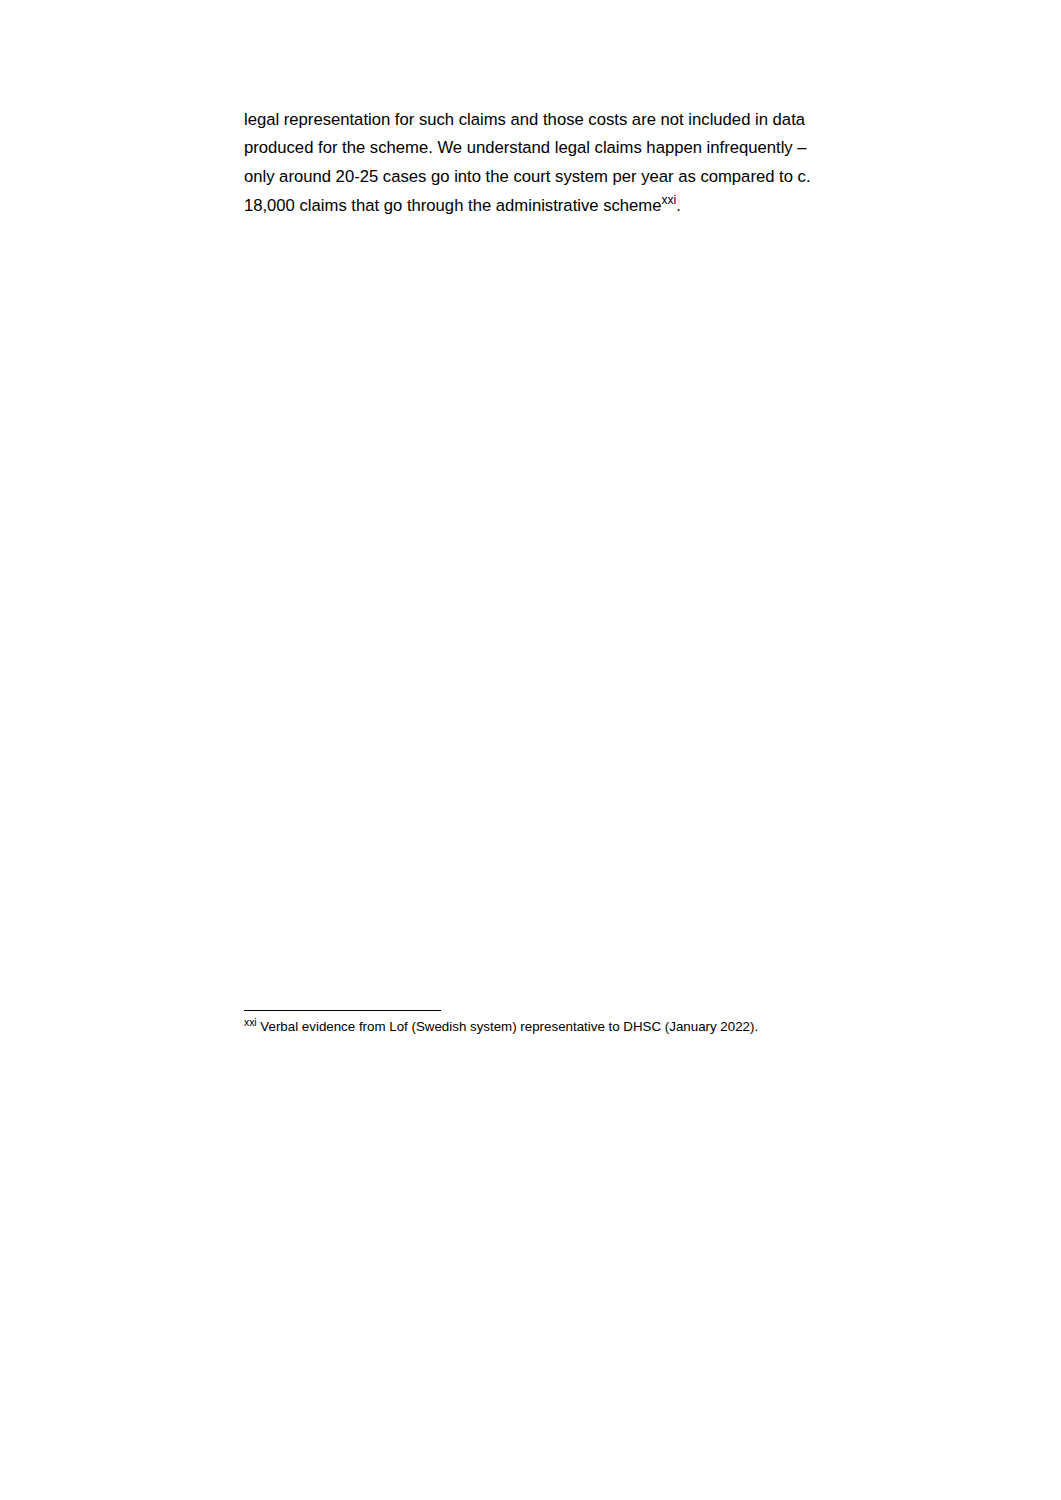legal representation for such claims and those costs are not included in data produced for the scheme. We understand legal claims happen infrequently – only around 20-25 cases go into the court system per year as compared to c. 18,000 claims that go through the administrative schemexxi.
xxi Verbal evidence from Lof (Swedish system) representative to DHSC (January 2022).